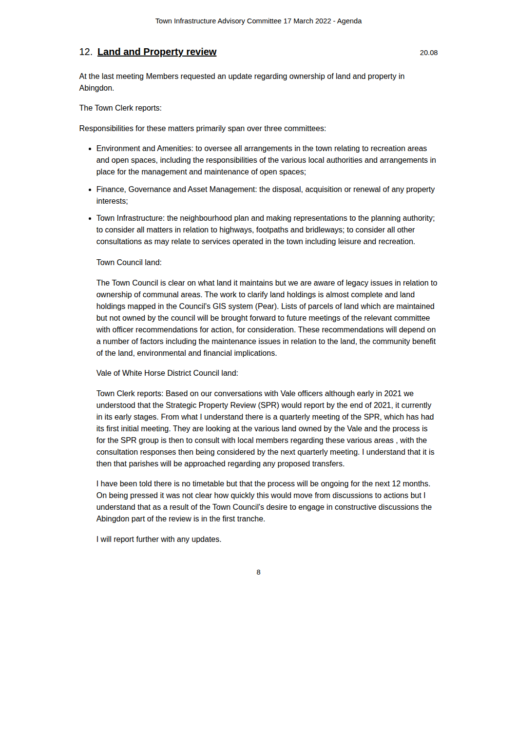Town Infrastructure Advisory Committee 17 March 2022 - Agenda
12.
Land and Property review
20.08
At the last meeting Members requested an update regarding ownership of land and property in Abingdon.
The Town Clerk reports:
Responsibilities for these matters primarily span over three committees:
Environment and Amenities: to oversee all arrangements in the town relating to recreation areas and open spaces, including the responsibilities of the various local authorities and arrangements in place for the management and maintenance of open spaces;
Finance, Governance and Asset Management: the disposal, acquisition or renewal of any property interests;
Town Infrastructure: the neighbourhood plan and making representations to the planning authority; to consider all matters in relation to highways, footpaths and bridleways; to consider all other consultations as may relate to services operated in the town including leisure and recreation.
Town Council land:
The Town Council is clear on what land it maintains but we are aware of legacy issues in relation to ownership of communal areas. The work to clarify land holdings is almost complete and land holdings mapped in the Council's GIS system (Pear). Lists of parcels of land which are maintained but not owned by the council will be brought forward to future meetings of the relevant committee with officer recommendations for action, for consideration. These recommendations will depend on a number of factors including the maintenance issues in relation to the land, the community benefit of the land, environmental and financial implications.
Vale of White Horse District Council land:
Town Clerk reports: Based on our conversations with Vale officers although early in 2021 we understood that the Strategic Property Review (SPR) would report by the end of 2021, it currently in its early stages. From what I understand there is a quarterly meeting of the SPR, which has had its first initial meeting. They are looking at the various land owned by the Vale and the process is for the SPR group is then to consult with local members regarding these various areas , with the consultation responses then being considered by the next quarterly meeting. I understand that it is then that parishes will be approached regarding any proposed transfers.
I have been told there is no timetable but that the process will be ongoing for the next 12 months. On being pressed it was not clear how quickly this would move from discussions to actions but I understand that as a result of the Town Council's desire to engage in constructive discussions the Abingdon part of the review is in the first tranche.
I will report further with any updates.
8